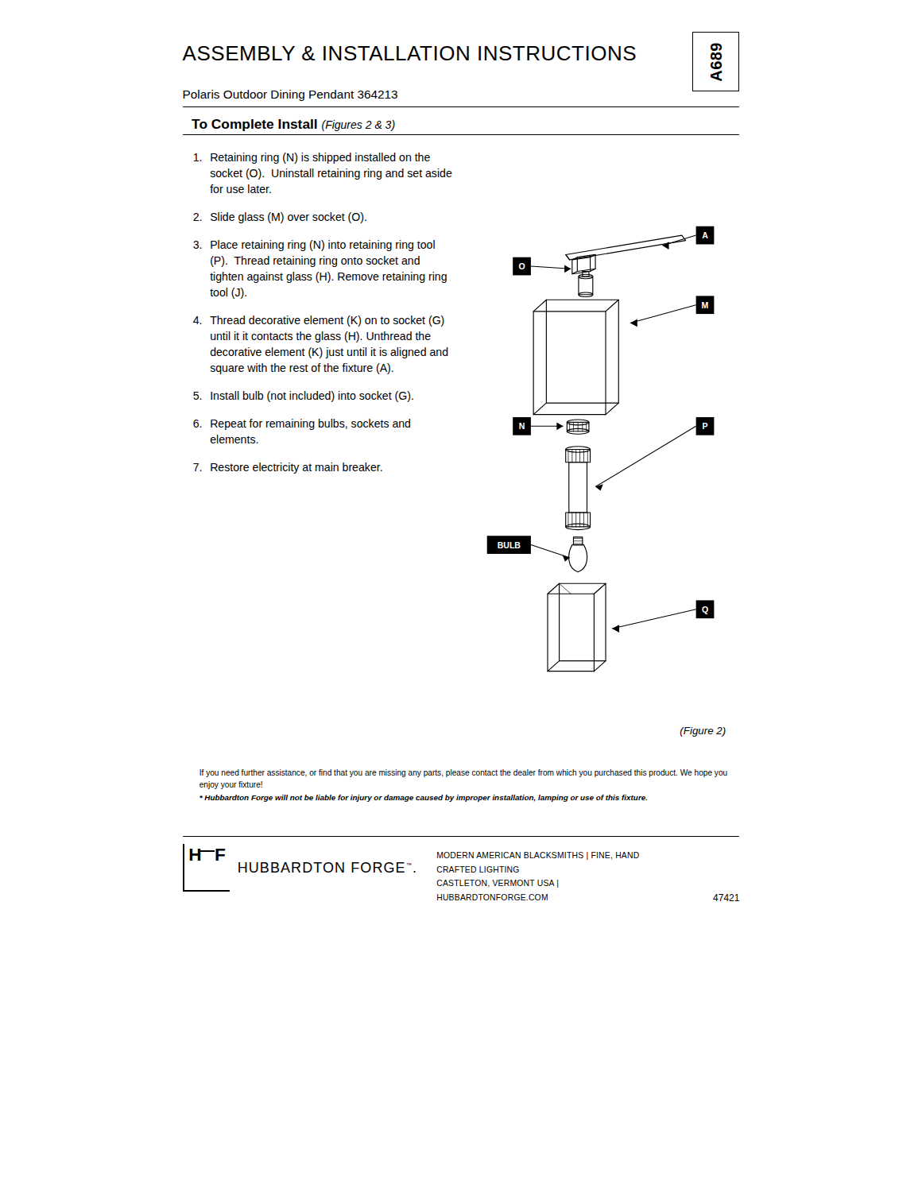ASSEMBLY & INSTALLATION INSTRUCTIONS
A689
Polaris Outdoor Dining Pendant 364213
To Complete Install (Figures 2 & 3)
Retaining ring (N) is shipped installed on the socket (O). Uninstall retaining ring and set aside for use later.
Slide glass (M) over socket (O).
Place retaining ring (N) into retaining ring tool (P). Thread retaining ring onto socket and tighten against glass (H). Remove retaining ring tool (J).
Thread decorative element (K) on to socket (G) until it it contacts the glass (H). Unthread the decorative element (K) just until it is aligned and square with the rest of the fixture (A).
Install bulb (not included) into socket (G).
Repeat for remaining bulbs, sockets and elements.
Restore electricity at main breaker.
A O M N P BULB Q
(Figure 2)
If you need further assistance, or find that you are missing any parts, please contact the dealer from which you purchased this product. We hope you enjoy your fixture!
* Hubbardton Forge will not be liable for injury or damage caused by improper installation, lamping or use of this fixture.
H F
HUBBARDTON FORGE™.
MODERN AMERICAN BLACKSMITHS | FINE, HAND CRAFTED LIGHTING
CASTLETON, VERMONT USA | HUBBARDTONFORGE.COM
47421